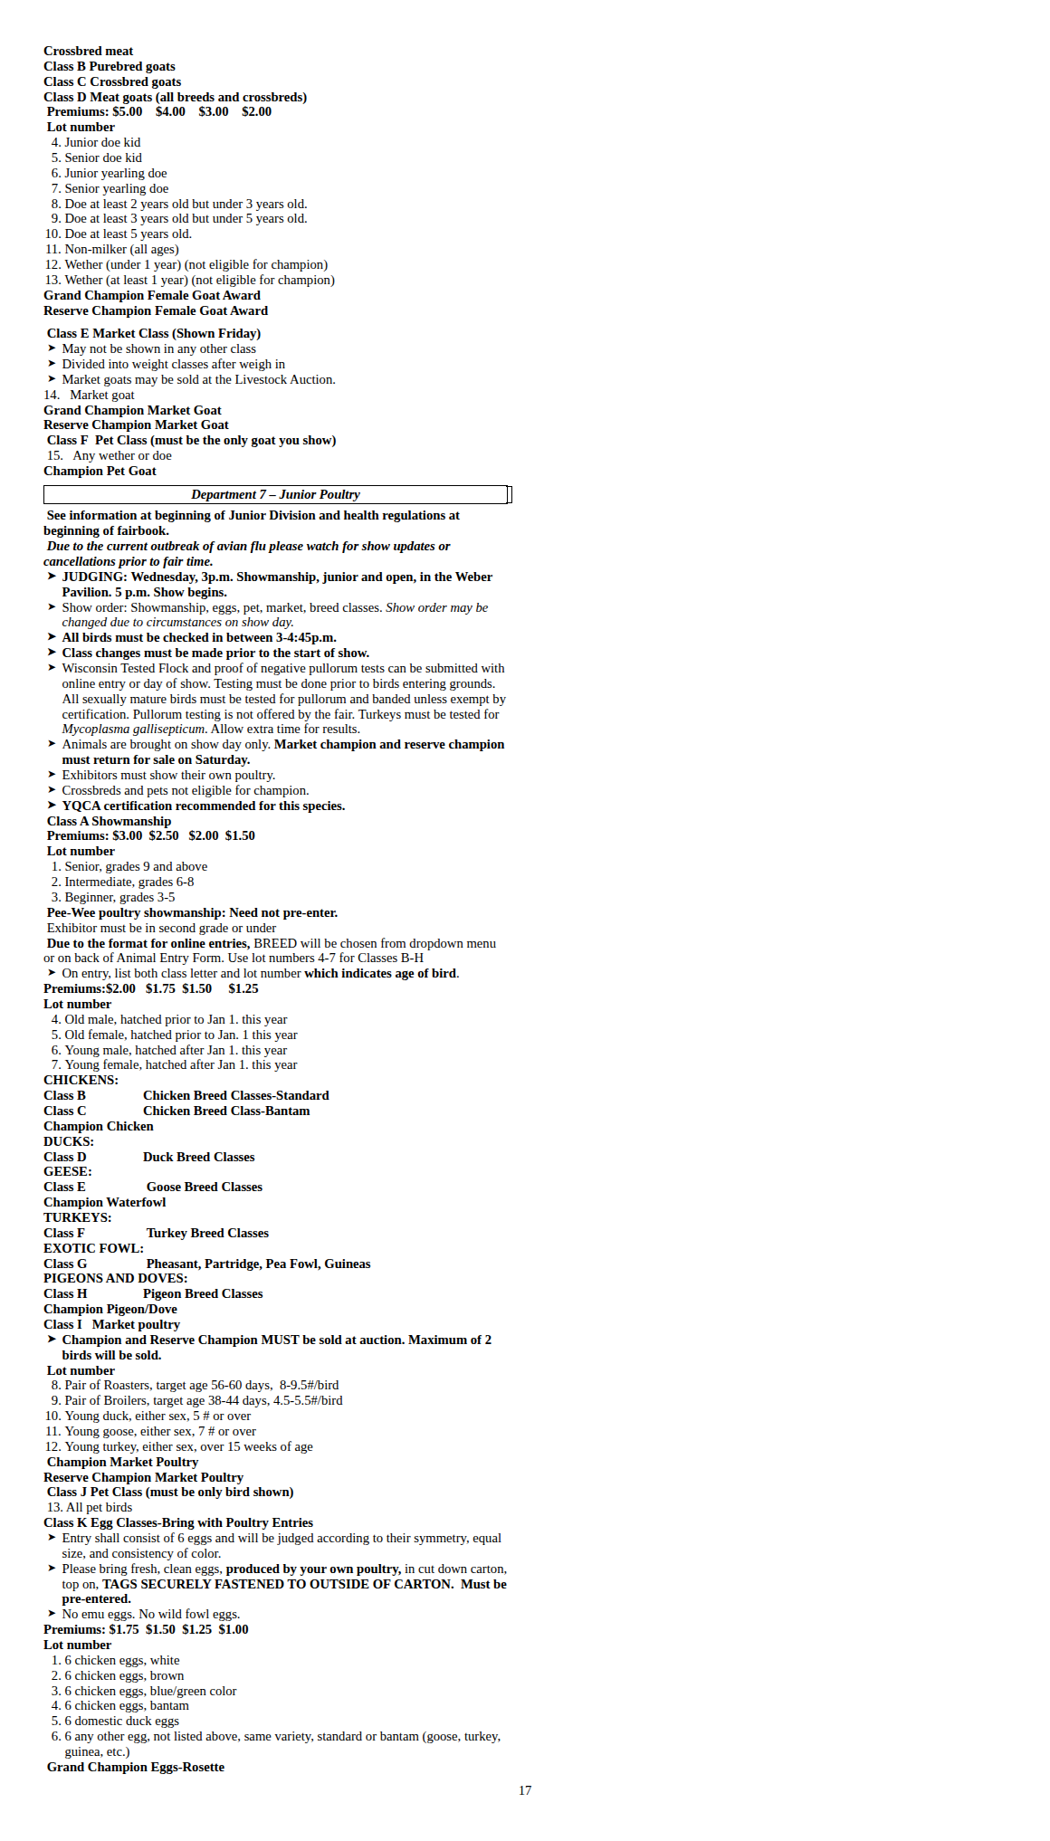Crossbred meat
Class B Purebred goats
Class C Crossbred goats
Class D Meat goats (all breeds and crossbreds)
Premiums: $5.00 $4.00 $3.00 $2.00
Lot number
Junior doe kid
Senior doe kid
Junior yearling doe
Senior yearling doe
Doe at least 2 years old but under 3 years old.
Doe at least 3 years old but under 5 years old.
Doe at least 5 years old.
Non-milker (all ages)
Wether (under 1 year) (not eligible for champion)
Wether (at least 1 year) (not eligible for champion)
Grand Champion Female Goat Award
Reserve Champion Female Goat Award
Class E Market Class (Shown Friday)
May not be shown in any other class
Divided into weight classes after weigh in
Market goats may be sold at the Livestock Auction.
14. Market goat
Grand Champion Market Goat
Reserve Champion Market Goat
Class F Pet Class (must be the only goat you show)
15. Any wether or doe
Champion Pet Goat
Department 7 – Junior Poultry
See information at beginning of Junior Division and health regulations at beginning of fairbook.
Due to the current outbreak of avian flu please watch for show updates or cancellations prior to fair time.
JUDGING: Wednesday, 3p.m. Showmanship, junior and open, in the Weber Pavilion. 5 p.m. Show begins.
Show order: Showmanship, eggs, pet, market, breed classes. Show order may be changed due to circumstances on show day.
All birds must be checked in between 3-4:45p.m.
Class changes must be made prior to the start of show.
Wisconsin Tested Flock and proof of negative pullorum tests can be submitted with online entry or day of show. Testing must be done prior to birds entering grounds. All sexually mature birds must be tested for pullorum and banded unless exempt by certification. Pullorum testing is not offered by the fair. Turkeys must be tested for Mycoplasma gallisepticum. Allow extra time for results.
Animals are brought on show day only. Market champion and reserve champion must return for sale on Saturday.
Exhibitors must show their own poultry.
Crossbreds and pets not eligible for champion.
YQCA certification recommended for this species.
Class A Showmanship
Premiums: $3.00 $2.50 $2.00 $1.50
Lot number
Senior, grades 9 and above
Intermediate, grades 6-8
Beginner, grades 3-5
Pee-Wee poultry showmanship: Need not pre-enter.
Exhibitor must be in second grade or under
Due to the format for online entries, BREED will be chosen from dropdown menu or on back of Animal Entry Form. Use lot numbers 4-7 for Classes B-H
On entry, list both class letter and lot number which indicates age of bird.
Premiums:$2.00 $1.75 $1.50 $1.25
Lot number
Old male, hatched prior to Jan 1. this year
Old female, hatched prior to Jan. 1 this year
Young male, hatched after Jan 1. this year
Young female, hatched after Jan 1. this year
CHICKENS:
Class B Chicken Breed Classes-Standard
Class C Chicken Breed Class-Bantam
Champion Chicken
DUCKS:
Class D Duck Breed Classes
GEESE:
Class E Goose Breed Classes
Champion Waterfowl
TURKEYS:
Class F Turkey Breed Classes
EXOTIC FOWL:
Class G Pheasant, Partridge, Pea Fowl, Guineas
PIGEONS AND DOVES:
Class H Pigeon Breed Classes
Champion Pigeon/Dove
Class I Market poultry
Champion and Reserve Champion MUST be sold at auction. Maximum of 2 birds will be sold.
Lot number
Pair of Roasters, target age 56-60 days, 8-9.5#/bird
Pair of Broilers, target age 38-44 days, 4.5-5.5#/bird
Young duck, either sex, 5 # or over
Young goose, either sex, 7 # or over
Young turkey, either sex, over 15 weeks of age
Champion Market Poultry
Reserve Champion Market Poultry
Class J Pet Class (must be only bird shown)
13. All pet birds
Class K Egg Classes-Bring with Poultry Entries
Entry shall consist of 6 eggs and will be judged according to their symmetry, equal size, and consistency of color.
Please bring fresh, clean eggs, produced by your own poultry, in cut down carton, top on, TAGS SECURELY FASTENED TO OUTSIDE OF CARTON. Must be pre-entered.
No emu eggs. No wild fowl eggs.
Premiums: $1.75 $1.50 $1.25 $1.00
Lot number
6 chicken eggs, white
6 chicken eggs, brown
6 chicken eggs, blue/green color
6 chicken eggs, bantam
6 domestic duck eggs
6 any other egg, not listed above, same variety, standard or bantam (goose, turkey, guinea, etc.)
Grand Champion Eggs-Rosette
17